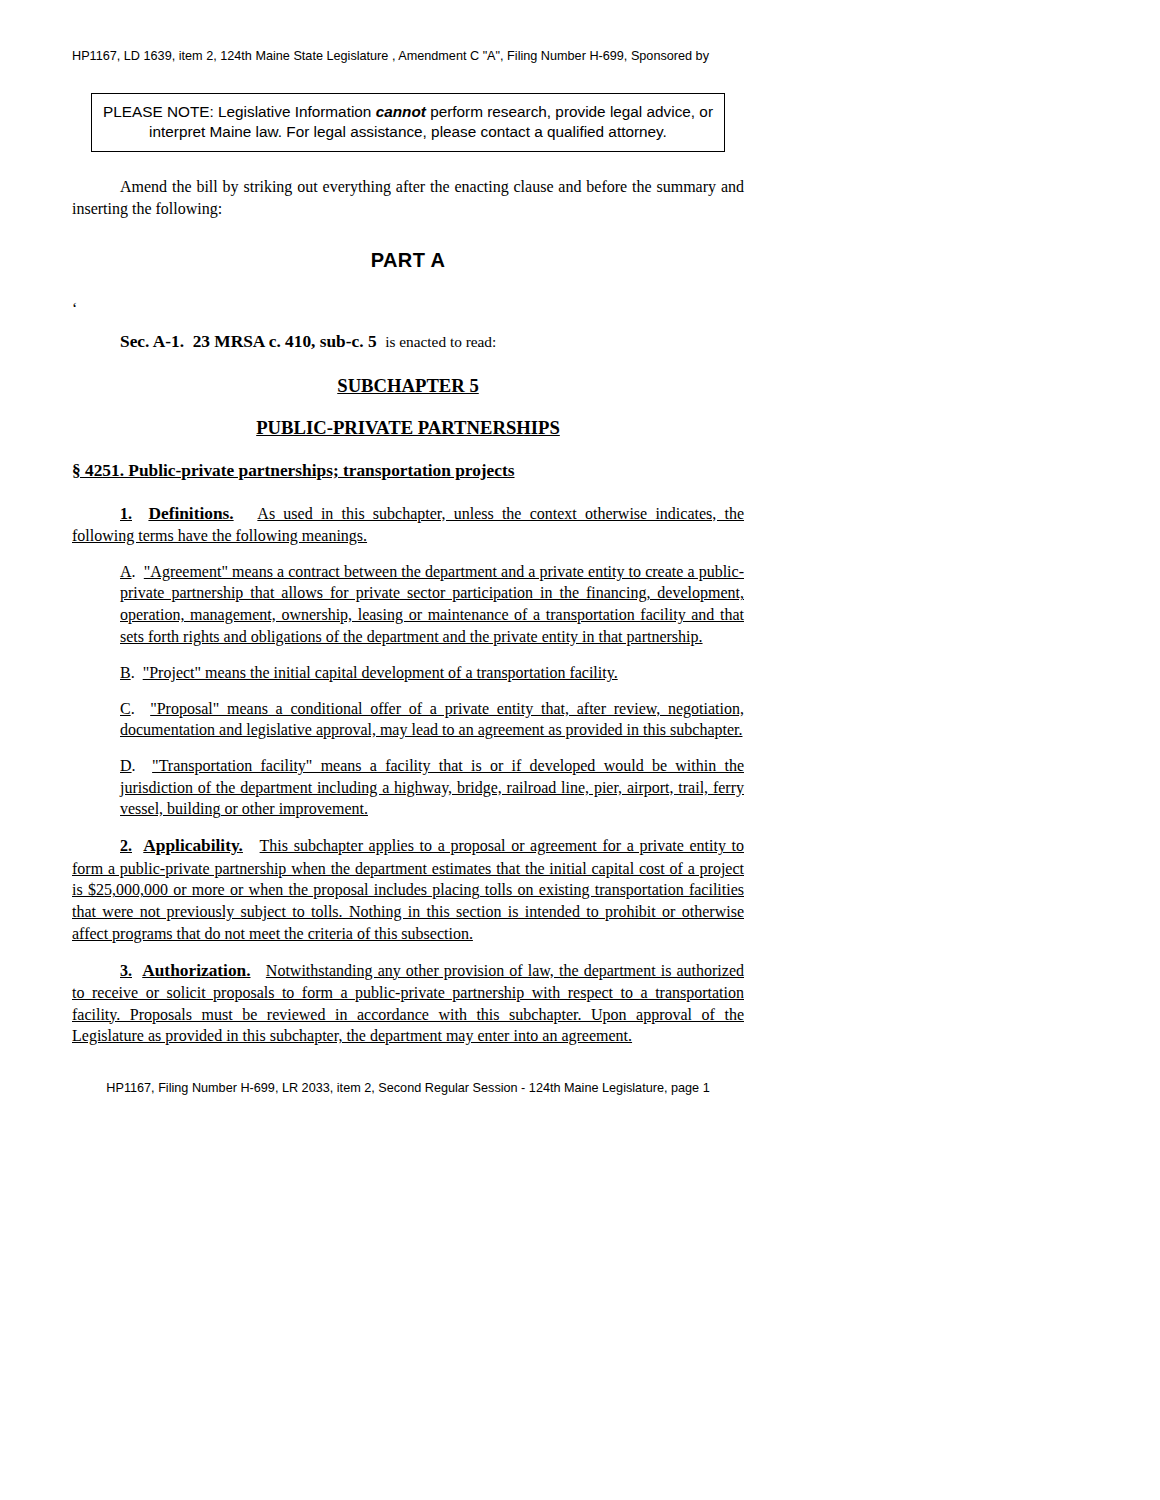HP1167, LD 1639, item 2, 124th Maine State Legislature , Amendment C "A", Filing Number H-699, Sponsored by
PLEASE NOTE: Legislative Information cannot perform research, provide legal advice, or interpret Maine law. For legal assistance, please contact a qualified attorney.
Amend the bill by striking out everything after the enacting clause and before the summary and inserting the following:
PART A
‘
Sec. A-1. 23 MRSA c. 410, sub-c. 5 is enacted to read:
SUBCHAPTER 5
PUBLIC-PRIVATE PARTNERSHIPS
§ 4251. Public-private partnerships; transportation projects
1. Definitions. As used in this subchapter, unless the context otherwise indicates, the following terms have the following meanings.
A. "Agreement" means a contract between the department and a private entity to create a public-private partnership that allows for private sector participation in the financing, development, operation, management, ownership, leasing or maintenance of a transportation facility and that sets forth rights and obligations of the department and the private entity in that partnership.
B. "Project" means the initial capital development of a transportation facility.
C. "Proposal" means a conditional offer of a private entity that, after review, negotiation, documentation and legislative approval, may lead to an agreement as provided in this subchapter.
D. "Transportation facility" means a facility that is or if developed would be within the jurisdiction of the department including a highway, bridge, railroad line, pier, airport, trail, ferry vessel, building or other improvement.
2. Applicability. This subchapter applies to a proposal or agreement for a private entity to form a public-private partnership when the department estimates that the initial capital cost of a project is $25,000,000 or more or when the proposal includes placing tolls on existing transportation facilities that were not previously subject to tolls. Nothing in this section is intended to prohibit or otherwise affect programs that do not meet the criteria of this subsection.
3. Authorization. Notwithstanding any other provision of law, the department is authorized to receive or solicit proposals to form a public-private partnership with respect to a transportation facility. Proposals must be reviewed in accordance with this subchapter. Upon approval of the Legislature as provided in this subchapter, the department may enter into an agreement.
HP1167, Filing Number H-699, LR 2033, item 2, Second Regular Session - 124th Maine Legislature, page 1